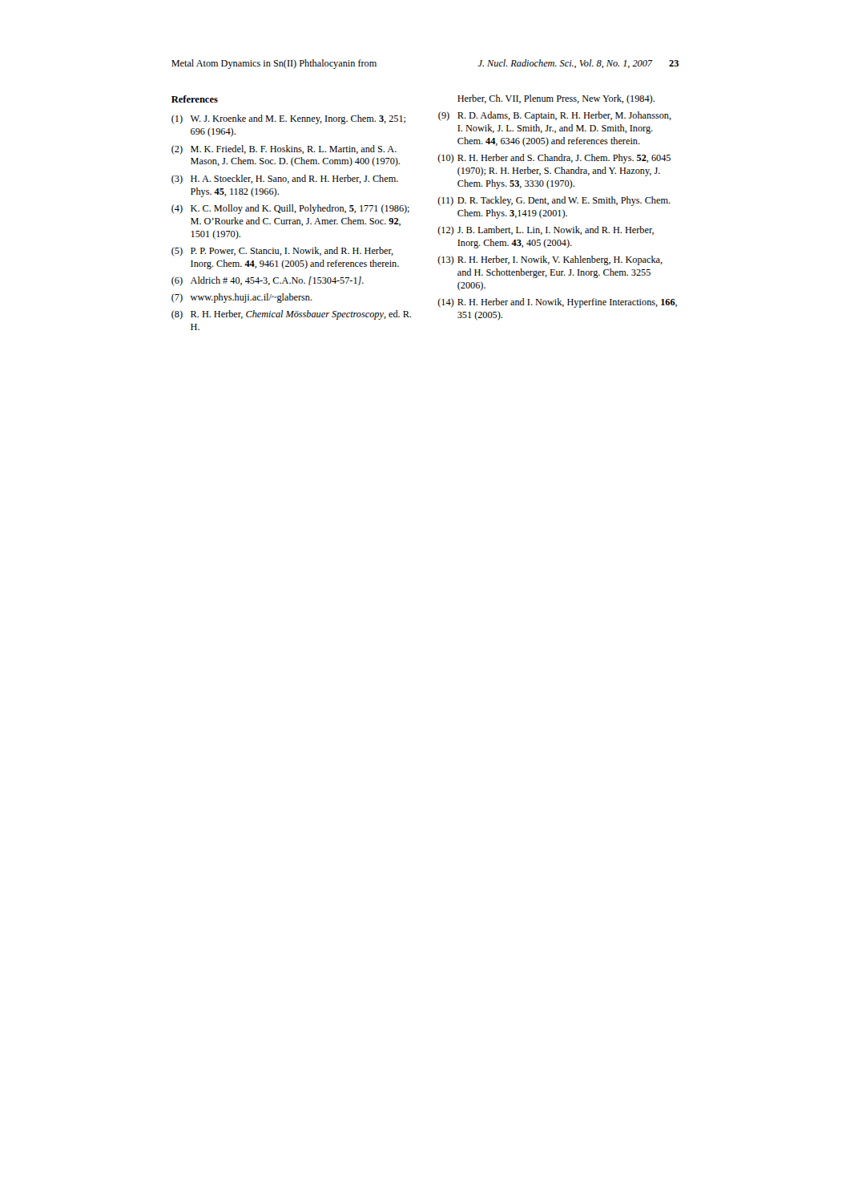Metal Atom Dynamics in Sn(II) Phthalocyanin from
J. Nucl. Radiochem. Sci., Vol. 8, No. 1, 200723
References
(1) W. J. Kroenke and M. E. Kenney, Inorg. Chem. 3, 251; 696 (1964).
(2) M. K. Friedel, B. F. Hoskins, R. L. Martin, and S. A. Mason, J. Chem. Soc. D. (Chem. Comm) 400 (1970).
(3) H. A. Stoeckler, H. Sano, and R. H. Herber, J. Chem. Phys. 45, 1182 (1966).
(4) K. C. Molloy and K. Quill, Polyhedron, 5, 1771 (1986); M. O’Rourke and C. Curran, J. Amer. Chem. Soc. 92, 1501 (1970).
(5) P. P. Power, C. Stanciu, I. Nowik, and R. H. Herber, Inorg. Chem. 44, 9461 (2005) and references therein.
(6) Aldrich # 40, 454-3, C.A.No. [15304-57-1].
(7) www.phys.huji.ac.il/~glabersn.
(8) R. H. Herber, Chemical Mössbauer Spectroscopy, ed. R. H.
Herber, Ch. VII, Plenum Press, New York, (1984).
(9) R. D. Adams, B. Captain, R. H. Herber, M. Johansson, I. Nowik, J. L. Smith, Jr., and M. D. Smith, Inorg. Chem. 44, 6346 (2005) and references therein.
(10) R. H. Herber and S. Chandra, J. Chem. Phys. 52, 6045 (1970); R. H. Herber, S. Chandra, and Y. Hazony, J. Chem. Phys. 53, 3330 (1970).
(11) D. R. Tackley, G. Dent, and W. E. Smith, Phys. Chem. Chem. Phys. 3,1419 (2001).
(12) J. B. Lambert, L. Lin, I. Nowik, and R. H. Herber, Inorg. Chem. 43, 405 (2004).
(13) R. H. Herber, I. Nowik, V. Kahlenberg, H. Kopacka, and H. Schottenberger, Eur. J. Inorg. Chem. 3255 (2006).
(14) R. H. Herber and I. Nowik, Hyperfine Interactions, 166, 351 (2005).